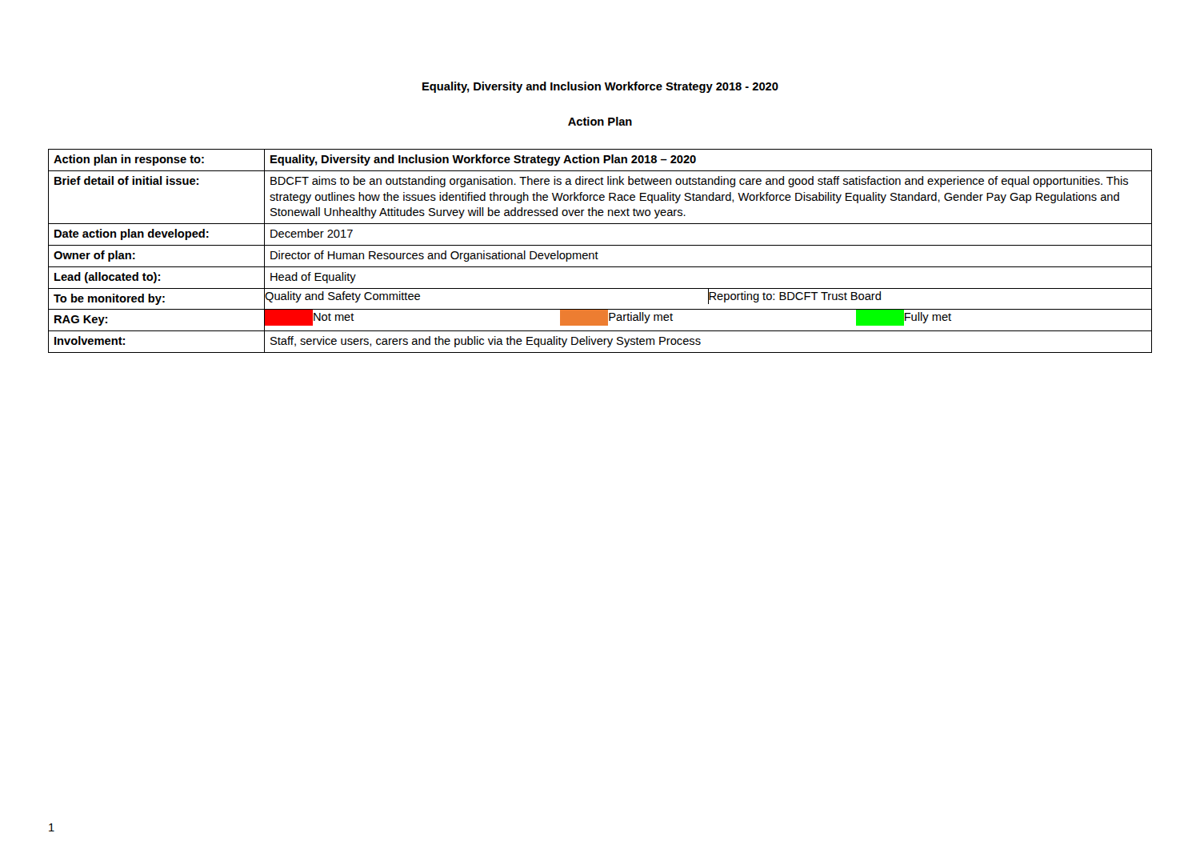Equality, Diversity and Inclusion Workforce Strategy 2018 - 2020
Action Plan
| Action plan in response to: | Equality, Diversity and Inclusion Workforce Strategy Action Plan 2018 – 2020 |
| Brief detail of initial issue: | BDCFT aims to be an outstanding organisation. There is a direct link between outstanding care and good staff satisfaction and experience of equal opportunities. This strategy outlines how the issues identified through the Workforce Race Equality Standard, Workforce Disability Equality Standard, Gender Pay Gap Regulations and Stonewall Unhealthy Attitudes Survey will be addressed over the next two years. |
| Date action plan developed: | December 2017 |
| Owner of plan: | Director of Human Resources and Organisational Development |
| Lead (allocated to): | Head of Equality |
| To be monitored by: | / Quality and Safety Committee / Reporting to: BDCFT Trust Board / |
| RAG Key: | / / Not met / / Partially met / / Fully met / |
| Involvement: | Staff, service users, carers and the public via the Equality Delivery System Process |
1